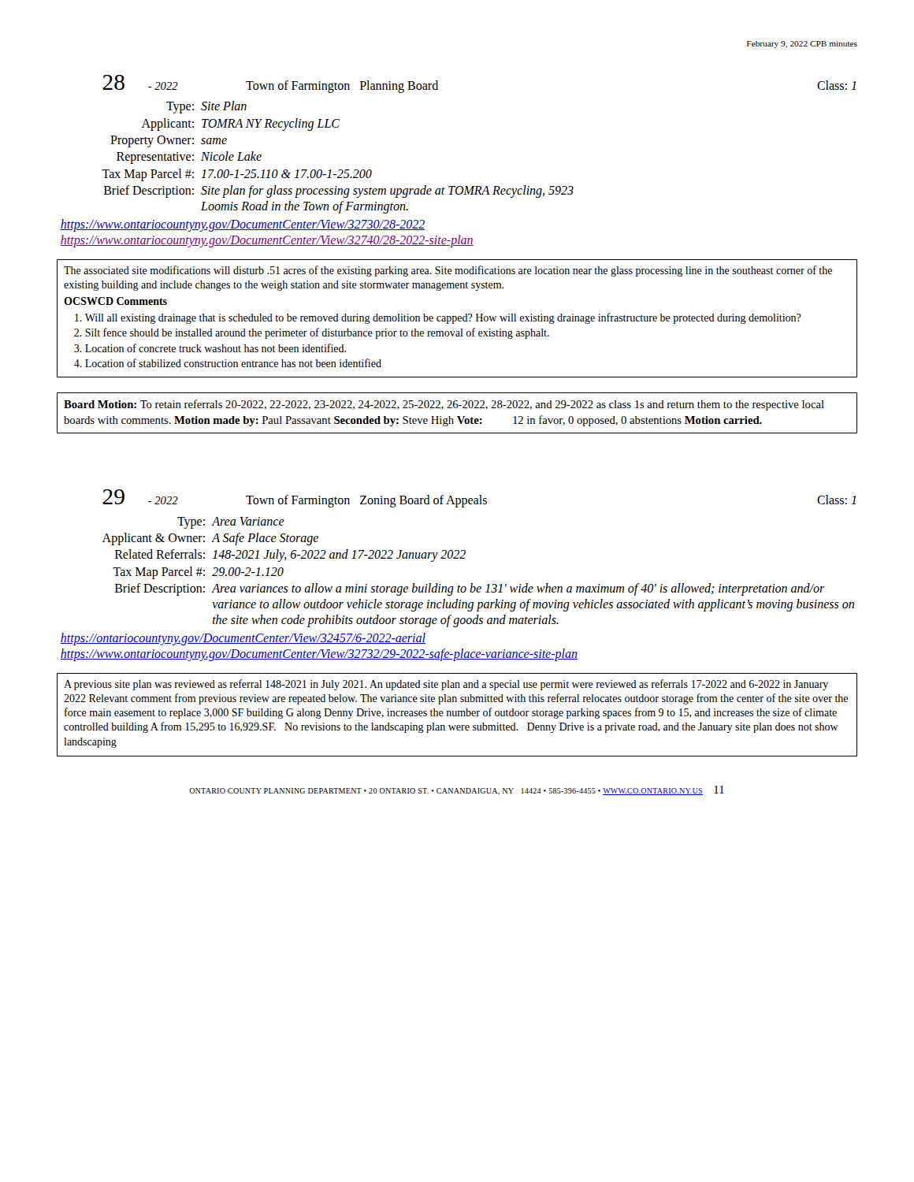February 9, 2022 CPB minutes
28 - 2022 Town of Farmington Planning Board Class: 1
| Type: | Site Plan |
| Applicant: | TOMRA NY Recycling LLC |
| Property Owner: | same |
| Representative: | Nicole Lake |
| Tax Map Parcel #: | 17.00-1-25.110 & 17.00-1-25.200 |
| Brief Description: | Site plan for glass processing system upgrade at TOMRA Recycling, 5923 Loomis Road in the Town of Farmington. |
https://www.ontariocountyny.gov/DocumentCenter/View/32730/28-2022
https://www.ontariocountyny.gov/DocumentCenter/View/32740/28-2022-site-plan
The associated site modifications will disturb .51 acres of the existing parking area. Site modifications are location near the glass processing line in the southeast corner of the existing building and include changes to the weigh station and site stormwater management system.
OCSWCD Comments
Will all existing drainage that is scheduled to be removed during demolition be capped? How will existing drainage infrastructure be protected during demolition?
Silt fence should be installed around the perimeter of disturbance prior to the removal of existing asphalt.
Location of concrete truck washout has not been identified.
Location of stabilized construction entrance has not been identified
Board Motion: To retain referrals 20-2022, 22-2022, 23-2022, 24-2022, 25-2022, 26-2022, 28-2022, and 29-2022 as class 1s and return them to the respective local boards with comments. Motion made by: Paul Passavant Seconded by: Steve High Vote: 12 in favor, 0 opposed, 0 abstentions Motion carried.
29 - 2022 Town of Farmington Zoning Board of Appeals Class: 1
| Type: | Area Variance |
| Applicant & Owner: | A Safe Place Storage |
| Related Referrals: | 148-2021 July, 6-2022 and 17-2022 January 2022 |
| Tax Map Parcel #: | 29.00-2-1.120 |
| Brief Description: | Area variances to allow a mini storage building to be 131' wide when a maximum of 40' is allowed; interpretation and/or variance to allow outdoor vehicle storage including parking of moving vehicles associated with applicant’s moving business on the site when code prohibits outdoor storage of goods and materials. |
https://ontariocountyny.gov/DocumentCenter/View/32457/6-2022-aerial
https://www.ontariocountyny.gov/DocumentCenter/View/32732/29-2022-safe-place-variance-site-plan
A previous site plan was reviewed as referral 148-2021 in July 2021. An updated site plan and a special use permit were reviewed as referrals 17-2022 and 6-2022 in January 2022 Relevant comment from previous review are repeated below. The variance site plan submitted with this referral relocates outdoor storage from the center of the site over the force main easement to replace 3,000 SF building G along Denny Drive, increases the number of outdoor storage parking spaces from 9 to 15, and increases the size of climate controlled building A from 15,295 to 16,929.SF. No revisions to the landscaping plan were submitted. Denny Drive is a private road, and the January site plan does not show landscaping
ONTARIO COUNTY PLANNING DEPARTMENT • 20 ONTARIO ST. • CANANDAIGUA, NY 14424 • 585-396-4455 • WWW.CO.ONTARIO.NY.US 11